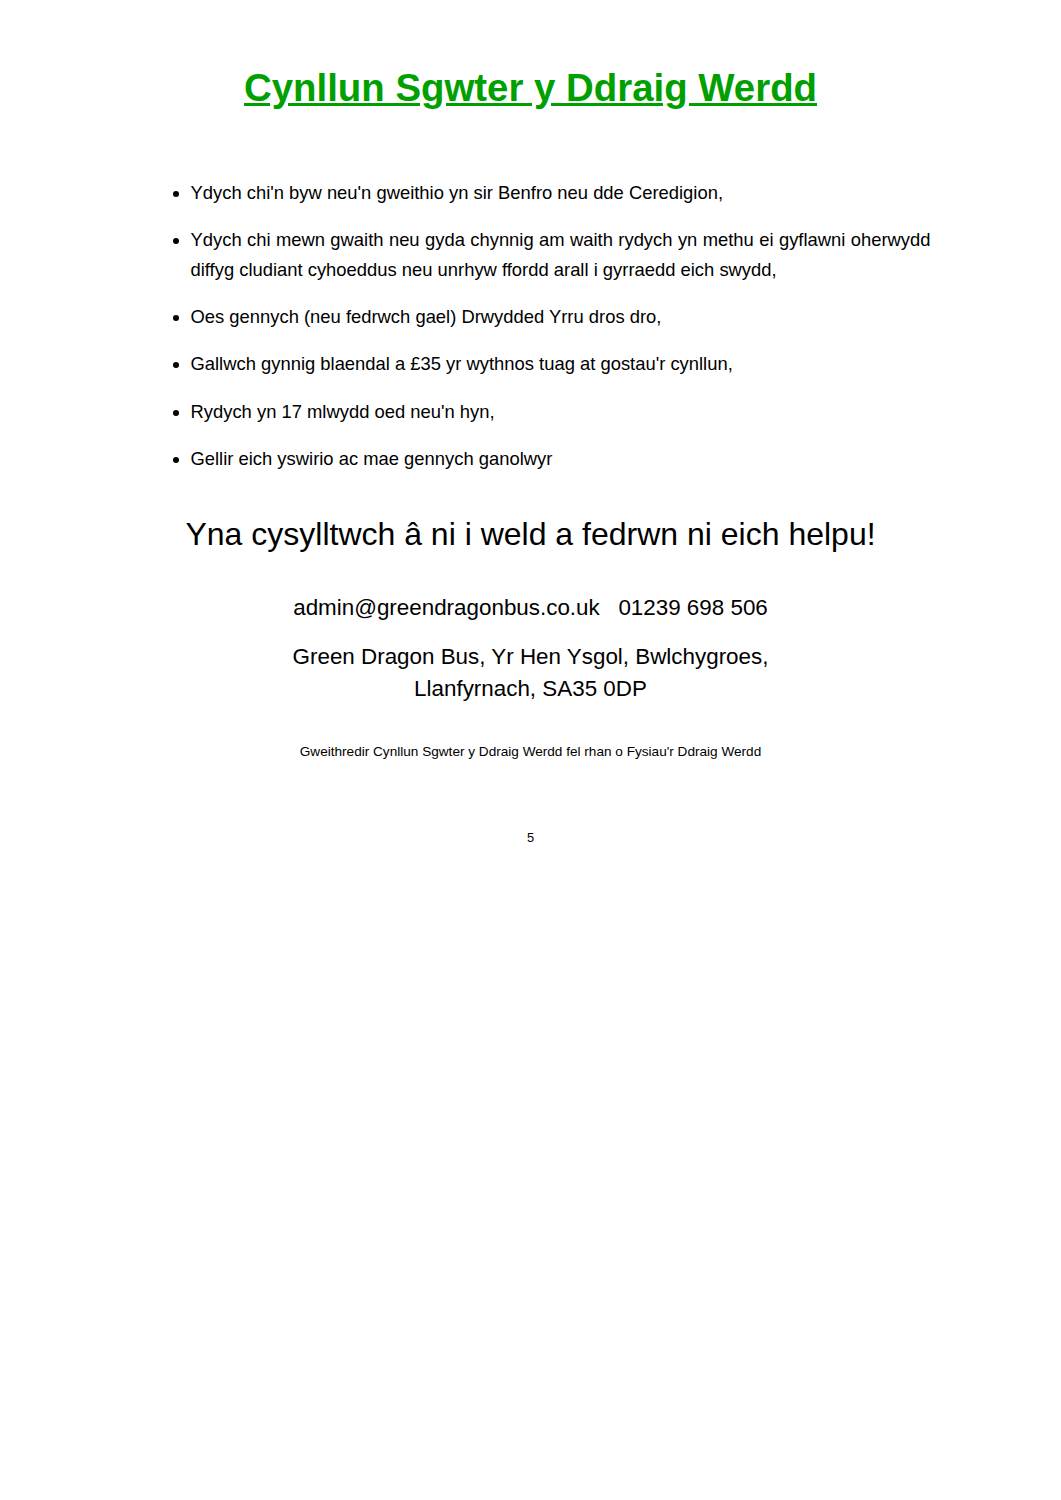Cynllun Sgwter y Ddraig Werdd
Ydych chi'n byw neu'n gweithio yn sir Benfro neu dde Ceredigion,
Ydych chi mewn gwaith neu gyda chynnig am waith rydych yn methu ei gyflawni oherwydd diffyg cludiant cyhoeddus neu unrhyw ffordd arall i gyrraedd eich swydd,
Oes gennych (neu fedrwch gael) Drwydded Yrru dros dro,
Gallwch gynnig blaendal a £35 yr wythnos tuag at gostau'r cynllun,
Rydych yn 17 mlwydd oed neu'n hyn,
Gellir eich yswirio ac mae gennych ganolwyr
Yna cysylltwch â ni i weld a fedrwn ni eich helpu!
admin@greendragonbus.co.uk 01239 698 506
Green Dragon Bus, Yr Hen Ysgol, Bwlchygroes,
Llanfyrnach, SA35 0DP
Gweithredir Cynllun Sgwter y Ddraig Werdd fel rhan o Fysiau'r Ddraig Werdd
5